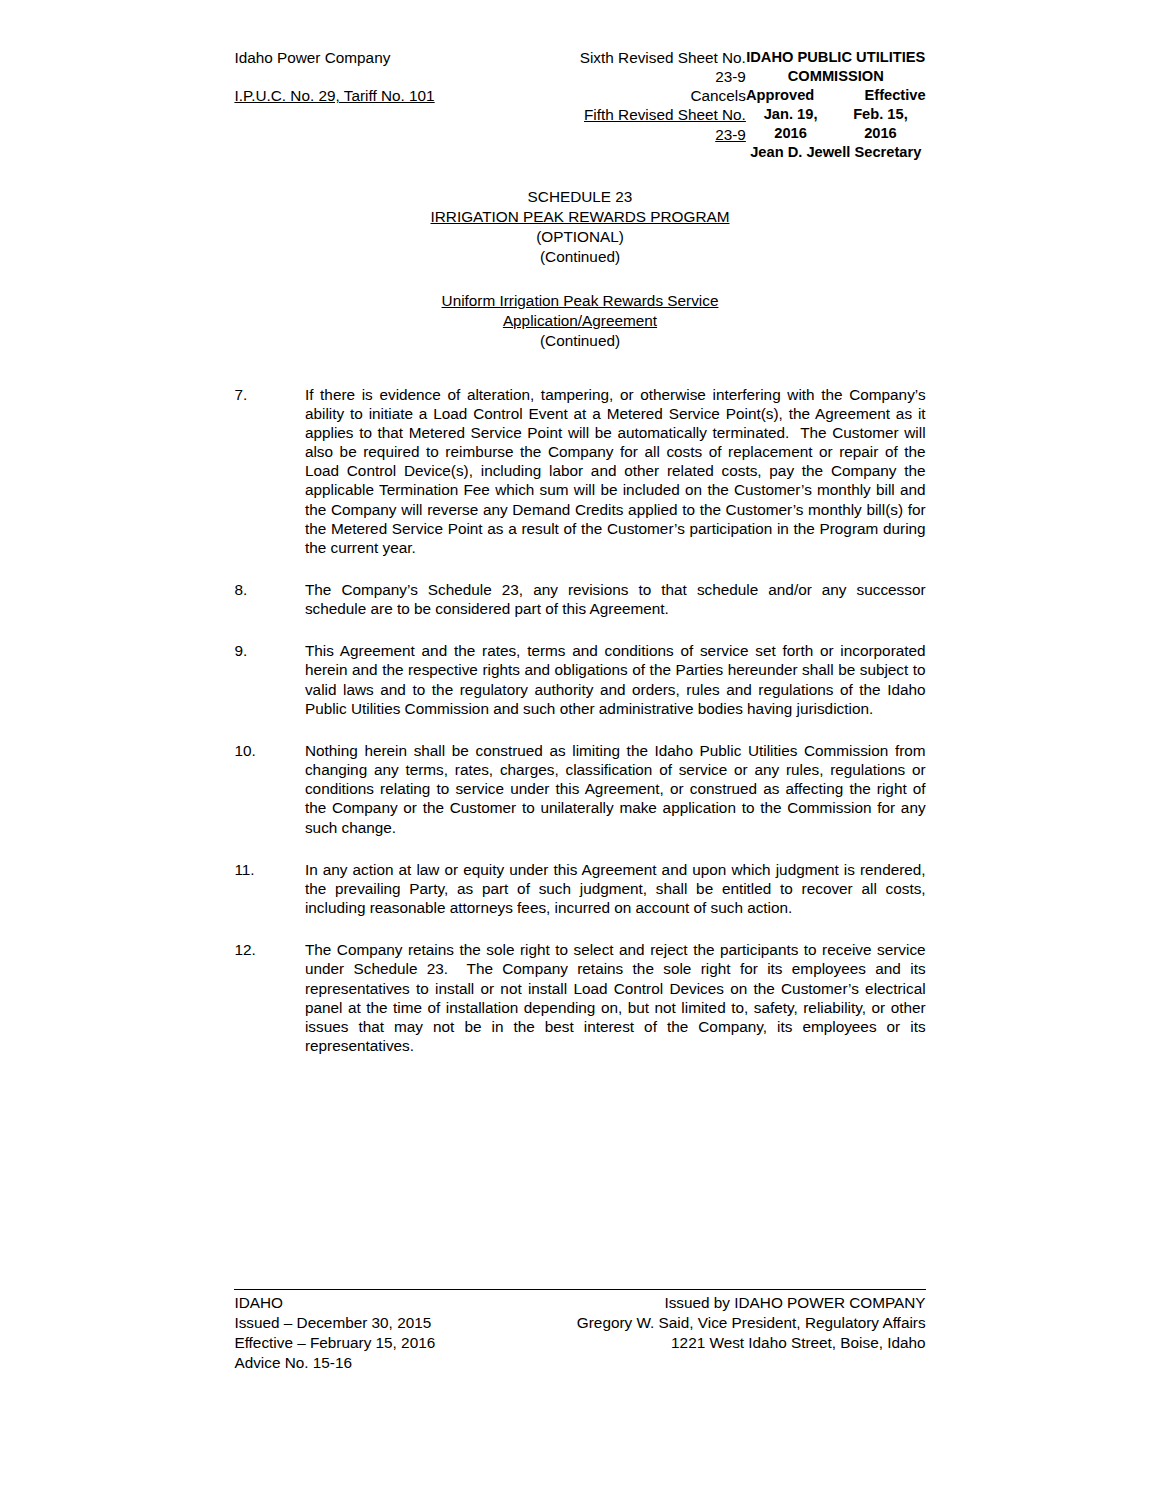Idaho Power Company
I.P.U.C. No. 29, Tariff No. 101
Sixth Revised Sheet No. 23-9
Cancels
Fifth Revised Sheet No. 23-9
IDAHO PUBLIC UTILITIES COMMISSION
Approved Effective
Jan. 19, 2016 Feb. 15, 2016
Jean D. Jewell Secretary
SCHEDULE 23
IRRIGATION PEAK REWARDS PROGRAM
(OPTIONAL)
(Continued)
Uniform Irrigation Peak Rewards Service
Application/Agreement
(Continued)
7. If there is evidence of alteration, tampering, or otherwise interfering with the Company’s ability to initiate a Load Control Event at a Metered Service Point(s), the Agreement as it applies to that Metered Service Point will be automatically terminated. The Customer will also be required to reimburse the Company for all costs of replacement or repair of the Load Control Device(s), including labor and other related costs, pay the Company the applicable Termination Fee which sum will be included on the Customer’s monthly bill and the Company will reverse any Demand Credits applied to the Customer’s monthly bill(s) for the Metered Service Point as a result of the Customer’s participation in the Program during the current year.
8. The Company’s Schedule 23, any revisions to that schedule and/or any successor schedule are to be considered part of this Agreement.
9. This Agreement and the rates, terms and conditions of service set forth or incorporated herein and the respective rights and obligations of the Parties hereunder shall be subject to valid laws and to the regulatory authority and orders, rules and regulations of the Idaho Public Utilities Commission and such other administrative bodies having jurisdiction.
10. Nothing herein shall be construed as limiting the Idaho Public Utilities Commission from changing any terms, rates, charges, classification of service or any rules, regulations or conditions relating to service under this Agreement, or construed as affecting the right of the Company or the Customer to unilaterally make application to the Commission for any such change.
11. In any action at law or equity under this Agreement and upon which judgment is rendered, the prevailing Party, as part of such judgment, shall be entitled to recover all costs, including reasonable attorneys fees, incurred on account of such action.
12. The Company retains the sole right to select and reject the participants to receive service under Schedule 23. The Company retains the sole right for its employees and its representatives to install or not install Load Control Devices on the Customer’s electrical panel at the time of installation depending on, but not limited to, safety, reliability, or other issues that may not be in the best interest of the Company, its employees or its representatives.
IDAHO
Issued – December 30, 2015
Effective – February 15, 2016
Advice No. 15-16
Issued by IDAHO POWER COMPANY
Gregory W. Said, Vice President, Regulatory Affairs
1221 West Idaho Street, Boise, Idaho